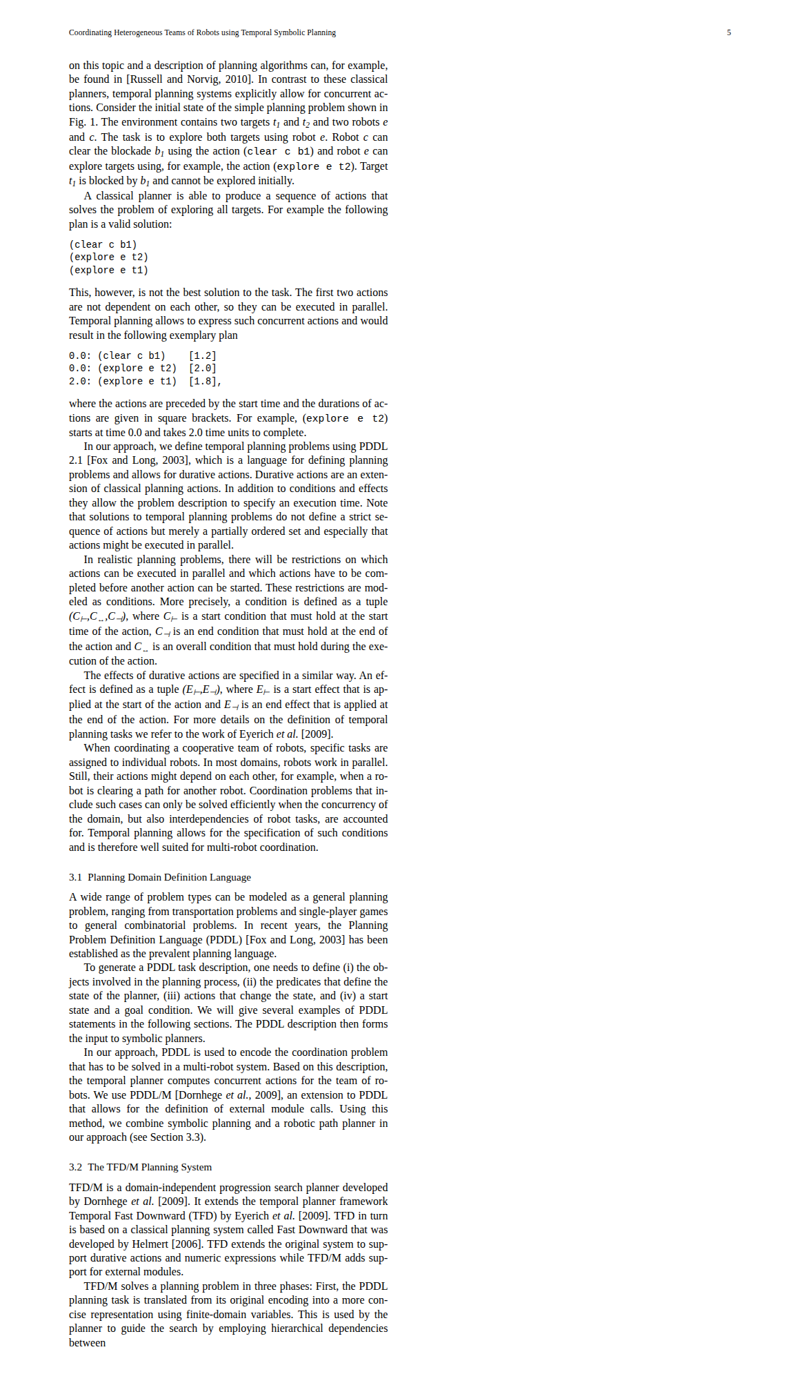Coordinating Heterogeneous Teams of Robots using Temporal Symbolic Planning 5
on this topic and a description of planning algorithms can, for example, be found in [Russell and Norvig, 2010]. In contrast to these classical planners, temporal planning systems explicitly allow for concurrent actions. Consider the initial state of the simple planning problem shown in Fig. 1. The environment contains two targets t1 and t2 and two robots e and c. The task is to explore both targets using robot e. Robot c can clear the blockade b1 using the action (clear c b1) and robot e can explore targets using, for example, the action (explore e t2). Target t1 is blocked by b1 and cannot be explored initially.
A classical planner is able to produce a sequence of actions that solves the problem of exploring all targets. For example the following plan is a valid solution:
(clear c b1)
(explore e t2)
(explore e t1)
This, however, is not the best solution to the task. The first two actions are not dependent on each other, so they can be executed in parallel. Temporal planning allows to express such concurrent actions and would result in the following exemplary plan
0.0: (clear c b1)    [1.2]
0.0: (explore e t2)  [2.0]
2.0: (explore e t1)  [1.8],
where the actions are preceded by the start time and the durations of actions are given in square brackets. For example, (explore e t2) starts at time 0.0 and takes 2.0 time units to complete.
In our approach, we define temporal planning problems using PDDL 2.1 [Fox and Long, 2003], which is a language for defining planning problems and allows for durative actions. Durative actions are an extension of classical planning actions. In addition to conditions and effects they allow the problem description to specify an execution time. Note that solutions to temporal planning problems do not define a strict sequence of actions but merely a partially ordered set and especially that actions might be executed in parallel.
In realistic planning problems, there will be restrictions on which actions can be executed in parallel and which actions have to be completed before another action can be started. These restrictions are modeled as conditions. More precisely, a condition is defined as a tuple (C⊢,C↔,C⊣), where C⊢ is a start condition that must hold at the start time of the action, C⊣ is an end condition that must hold at the end of the action and C↔ is an overall condition that must hold during the execution of the action.
The effects of durative actions are specified in a similar way. An effect is defined as a tuple (E⊢,E⊣), where E⊢ is a start effect that is applied at the start of the action and E⊣ is an end effect that is applied at the end of the action. For more details on the definition of temporal planning tasks we refer to the work of Eyerich et al. [2009].
When coordinating a cooperative team of robots, specific tasks are assigned to individual robots. In most domains, robots work in parallel. Still, their actions might depend on each other, for example, when a robot is clearing a path for another robot. Coordination problems that include such cases can only be solved efficiently when the concurrency of the domain, but also interdependencies of robot tasks, are accounted for. Temporal planning allows for the specification of such conditions and is therefore well suited for multi-robot coordination.
3.1 Planning Domain Definition Language
A wide range of problem types can be modeled as a general planning problem, ranging from transportation problems and single-player games to general combinatorial problems. In recent years, the Planning Problem Definition Language (PDDL) [Fox and Long, 2003] has been established as the prevalent planning language.
To generate a PDDL task description, one needs to define (i) the objects involved in the planning process, (ii) the predicates that define the state of the planner, (iii) actions that change the state, and (iv) a start state and a goal condition. We will give several examples of PDDL statements in the following sections. The PDDL description then forms the input to symbolic planners.
In our approach, PDDL is used to encode the coordination problem that has to be solved in a multi-robot system. Based on this description, the temporal planner computes concurrent actions for the team of robots. We use PDDL/M [Dornhege et al., 2009], an extension to PDDL that allows for the definition of external module calls. Using this method, we combine symbolic planning and a robotic path planner in our approach (see Section 3.3).
3.2 The TFD/M Planning System
TFD/M is a domain-independent progression search planner developed by Dornhege et al. [2009]. It extends the temporal planner framework Temporal Fast Downward (TFD) by Eyerich et al. [2009]. TFD in turn is based on a classical planning system called Fast Downward that was developed by Helmert [2006]. TFD extends the original system to support durative actions and numeric expressions while TFD/M adds support for external modules.
TFD/M solves a planning problem in three phases: First, the PDDL planning task is translated from its original encoding into a more concise representation using finite-domain variables. This is used by the planner to guide the search by employing hierarchical dependencies between